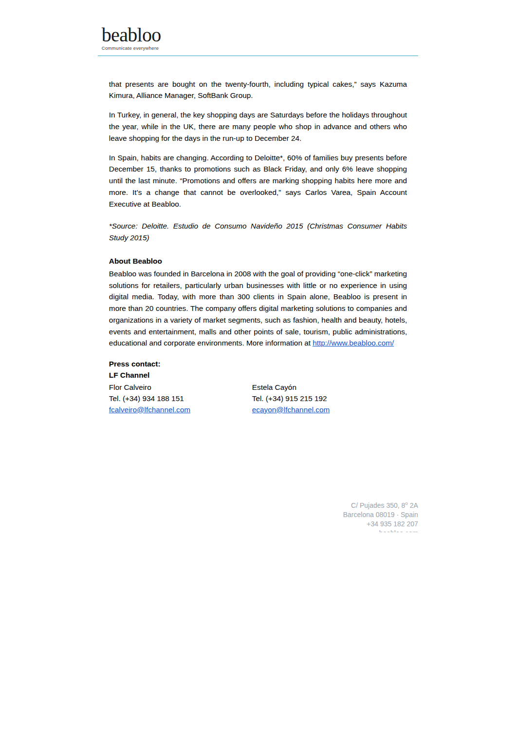beabloo
Communicate everywhere
that presents are bought on the twenty-fourth, including typical cakes,” says Kazuma Kimura, Alliance Manager, SoftBank Group.
In Turkey, in general, the key shopping days are Saturdays before the holidays throughout the year, while in the UK, there are many people who shop in advance and others who leave shopping for the days in the run-up to December 24.
In Spain, habits are changing. According to Deloitte*, 60% of families buy presents before December 15, thanks to promotions such as Black Friday, and only 6% leave shopping until the last minute. “Promotions and offers are marking shopping habits here more and more. It’s a change that cannot be overlooked,” says Carlos Varea, Spain Account Executive at Beabloo.
*Source: Deloitte. Estudio de Consumo Navideño 2015 (Christmas Consumer Habits Study 2015)
About Beabloo
Beabloo was founded in Barcelona in 2008 with the goal of providing “one-click” marketing solutions for retailers, particularly urban businesses with little or no experience in using digital media. Today, with more than 300 clients in Spain alone, Beabloo is present in more than 20 countries. The company offers digital marketing solutions to companies and organizations in a variety of market segments, such as fashion, health and beauty, hotels, events and entertainment, malls and other points of sale, tourism, public administrations, educational and corporate environments. More information at http://www.beabloo.com/
Press contact:
LF Channel
| Flor Calveiro | Estela Cayón |
| Tel. (+34) 934 188 151 | Tel. (+34) 915 215 192 |
| fcalveiro@lfchannel.com | ecayon@lfchannel.com |
C/ Pujades 350, 8o 2A
Barcelona 08019 · Spain
+34 935 182 207
beabloo.com